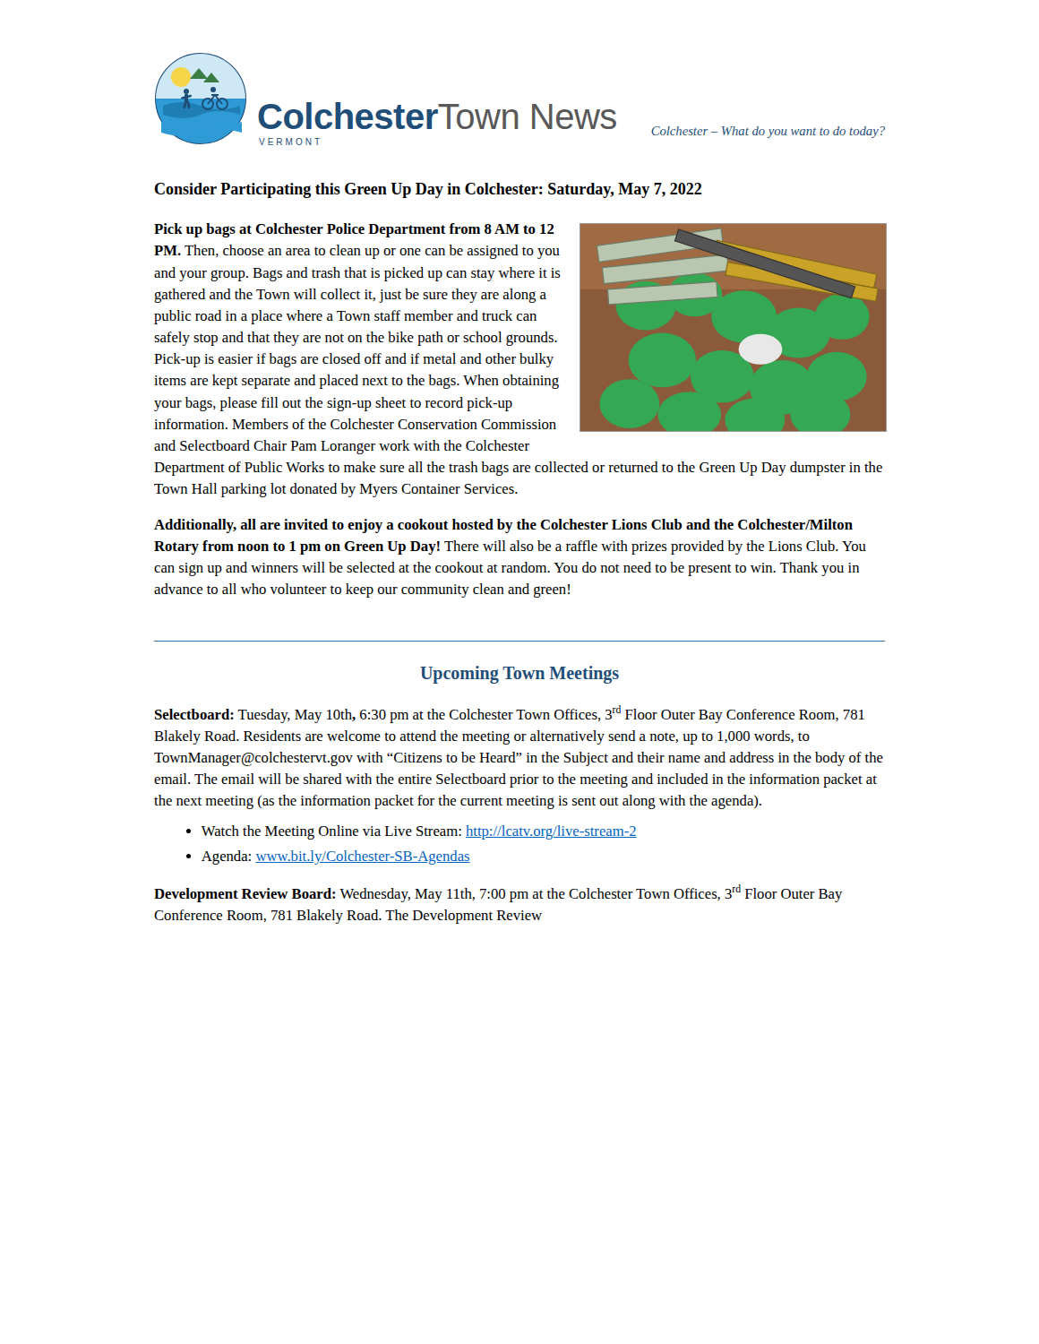Colchester Town News
VERMONT
Colchester – What do you want to do today?
Consider Participating this Green Up Day in Colchester: Saturday, May 7, 2022
Pick up bags at Colchester Police Department from 8 AM to 12 PM. Then, choose an area to clean up or one can be assigned to you and your group. Bags and trash that is picked up can stay where it is gathered and the Town will collect it, just be sure they are along a public road in a place where a Town staff member and truck can safely stop and that they are not on the bike path or school grounds. Pick-up is easier if bags are closed off and if metal and other bulky items are kept separate and placed next to the bags. When obtaining your bags, please fill out the sign-up sheet to record pick-up information. Members of the Colchester Conservation Commission and Selectboard Chair Pam Loranger work with the Colchester Department of Public Works to make sure all the trash bags are collected or returned to the Green Up Day dumpster in the Town Hall parking lot donated by Myers Container Services.
Additionally, all are invited to enjoy a cookout hosted by the Colchester Lions Club and the Colchester/Milton Rotary from noon to 1 pm on Green Up Day! There will also be a raffle with prizes provided by the Lions Club. You can sign up and winners will be selected at the cookout at random. You do not need to be present to win. Thank you in advance to all who volunteer to keep our community clean and green!
Upcoming Town Meetings
Selectboard: Tuesday, May 10th, 6:30 pm at the Colchester Town Offices, 3rd Floor Outer Bay Conference Room, 781 Blakely Road. Residents are welcome to attend the meeting or alternatively send a note, up to 1,000 words, to TownManager@colchestervt.gov with “Citizens to be Heard” in the Subject and their name and address in the body of the email. The email will be shared with the entire Selectboard prior to the meeting and included in the information packet at the next meeting (as the information packet for the current meeting is sent out along with the agenda).
Watch the Meeting Online via Live Stream: http://lcatv.org/live-stream-2
Agenda: www.bit.ly/Colchester-SB-Agendas
Development Review Board: Wednesday, May 11th, 7:00 pm at the Colchester Town Offices, 3rd Floor Outer Bay Conference Room, 781 Blakely Road. The Development Review